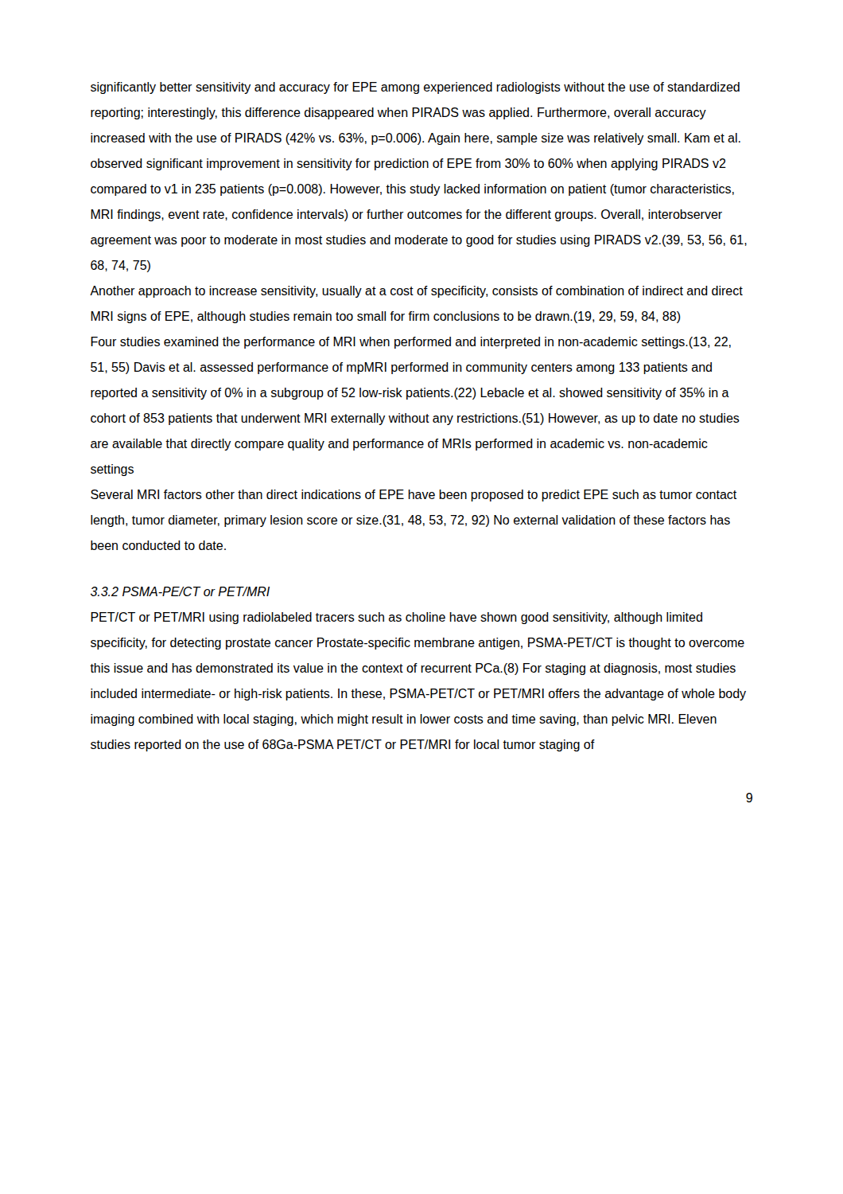significantly better sensitivity and accuracy for EPE among experienced radiologists without the use of standardized reporting; interestingly, this difference disappeared when PIRADS was applied. Furthermore, overall accuracy increased with the use of PIRADS (42% vs. 63%, p=0.006). Again here, sample size was relatively small. Kam et al. observed significant improvement in sensitivity for prediction of EPE from 30% to 60% when applying PIRADS v2 compared to v1 in 235 patients (p=0.008). However, this study lacked information on patient (tumor characteristics, MRI findings, event rate, confidence intervals) or further outcomes for the different groups. Overall, interobserver agreement was poor to moderate in most studies and moderate to good for studies using PIRADS v2.(39, 53, 56, 61, 68, 74, 75)
Another approach to increase sensitivity, usually at a cost of specificity, consists of combination of indirect and direct MRI signs of EPE, although studies remain too small for firm conclusions to be drawn.(19, 29, 59, 84, 88)
Four studies examined the performance of MRI when performed and interpreted in non-academic settings.(13, 22, 51, 55) Davis et al. assessed performance of mpMRI performed in community centers among 133 patients and reported a sensitivity of 0% in a subgroup of 52 low-risk patients.(22) Lebacle et al. showed sensitivity of 35% in a cohort of 853 patients that underwent MRI externally without any restrictions.(51) However, as up to date no studies are available that directly compare quality and performance of MRIs performed in academic vs. non-academic settings
Several MRI factors other than direct indications of EPE have been proposed to predict EPE such as tumor contact length, tumor diameter, primary lesion score or size.(31, 48, 53, 72, 92) No external validation of these factors has been conducted to date.
3.3.2 PSMA-PE/CT or PET/MRI
PET/CT or PET/MRI using radiolabeled tracers such as choline have shown good sensitivity, although limited specificity, for detecting prostate cancer Prostate-specific membrane antigen, PSMA-PET/CT is thought to overcome this issue and has demonstrated its value in the context of recurrent PCa.(8) For staging at diagnosis, most studies included intermediate- or high-risk patients. In these, PSMA-PET/CT or PET/MRI offers the advantage of whole body imaging combined with local staging, which might result in lower costs and time saving, than pelvic MRI. Eleven studies reported on the use of 68Ga-PSMA PET/CT or PET/MRI for local tumor staging of
9